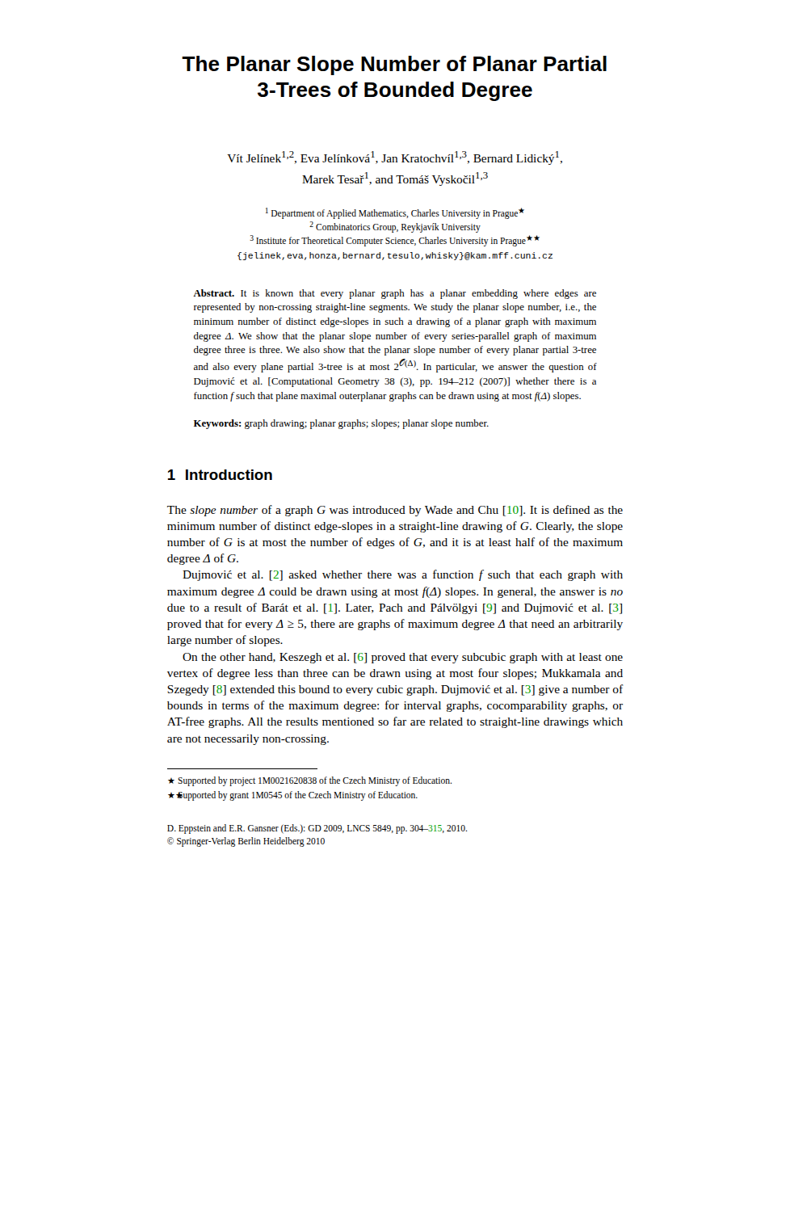The Planar Slope Number of Planar Partial
3-Trees of Bounded Degree
Vít Jelínek1,2, Eva Jelínková1, Jan Kratochvíl1,3, Bernard Lidický1,
Marek Tesař1, and Tomáš Vyskočil1,3
1 Department of Applied Mathematics, Charles University in Prague★
2 Combinatorics Group, Reykjavík University
3 Institute for Theoretical Computer Science, Charles University in Prague★★
{jelinek,eva,honza,bernard,tesulo,whisky}@kam.mff.cuni.cz
Abstract. It is known that every planar graph has a planar embedding where edges are represented by non-crossing straight-line segments. We study the planar slope number, i.e., the minimum number of distinct edge-slopes in such a drawing of a planar graph with maximum degree Δ. We show that the planar slope number of every series-parallel graph of maximum degree three is three. We also show that the planar slope number of every planar partial 3-tree and also every plane partial 3-tree is at most 2𝒪(Δ). In particular, we answer the question of Dujmović et al. [Computational Geometry 38 (3), pp. 194–212 (2007)] whether there is a function f such that plane maximal outerplanar graphs can be drawn using at most f(Δ) slopes.
Keywords: graph drawing; planar graphs; slopes; planar slope number.
1 Introduction
The slope number of a graph G was introduced by Wade and Chu [10]. It is defined as the minimum number of distinct edge-slopes in a straight-line drawing of G. Clearly, the slope number of G is at most the number of edges of G, and it is at least half of the maximum degree Δ of G.
Dujmović et al. [2] asked whether there was a function f such that each graph with maximum degree Δ could be drawn using at most f(Δ) slopes. In general, the answer is no due to a result of Barát et al. [1]. Later, Pach and Pálvölgyi [9] and Dujmović et al. [3] proved that for every Δ ≥ 5, there are graphs of maximum degree Δ that need an arbitrarily large number of slopes.
On the other hand, Keszegh et al. [6] proved that every subcubic graph with at least one vertex of degree less than three can be drawn using at most four slopes; Mukkamala and Szegedy [8] extended this bound to every cubic graph. Dujmović et al. [3] give a number of bounds in terms of the maximum degree: for interval graphs, cocomparability graphs, or AT-free graphs. All the results mentioned so far are related to straight-line drawings which are not necessarily non-crossing.
★Supported by project 1M0021620838 of the Czech Ministry of Education.
★★Supported by grant 1M0545 of the Czech Ministry of Education.
D. Eppstein and E.R. Gansner (Eds.): GD 2009, LNCS 5849, pp. 304–315, 2010.
© Springer-Verlag Berlin Heidelberg 2010